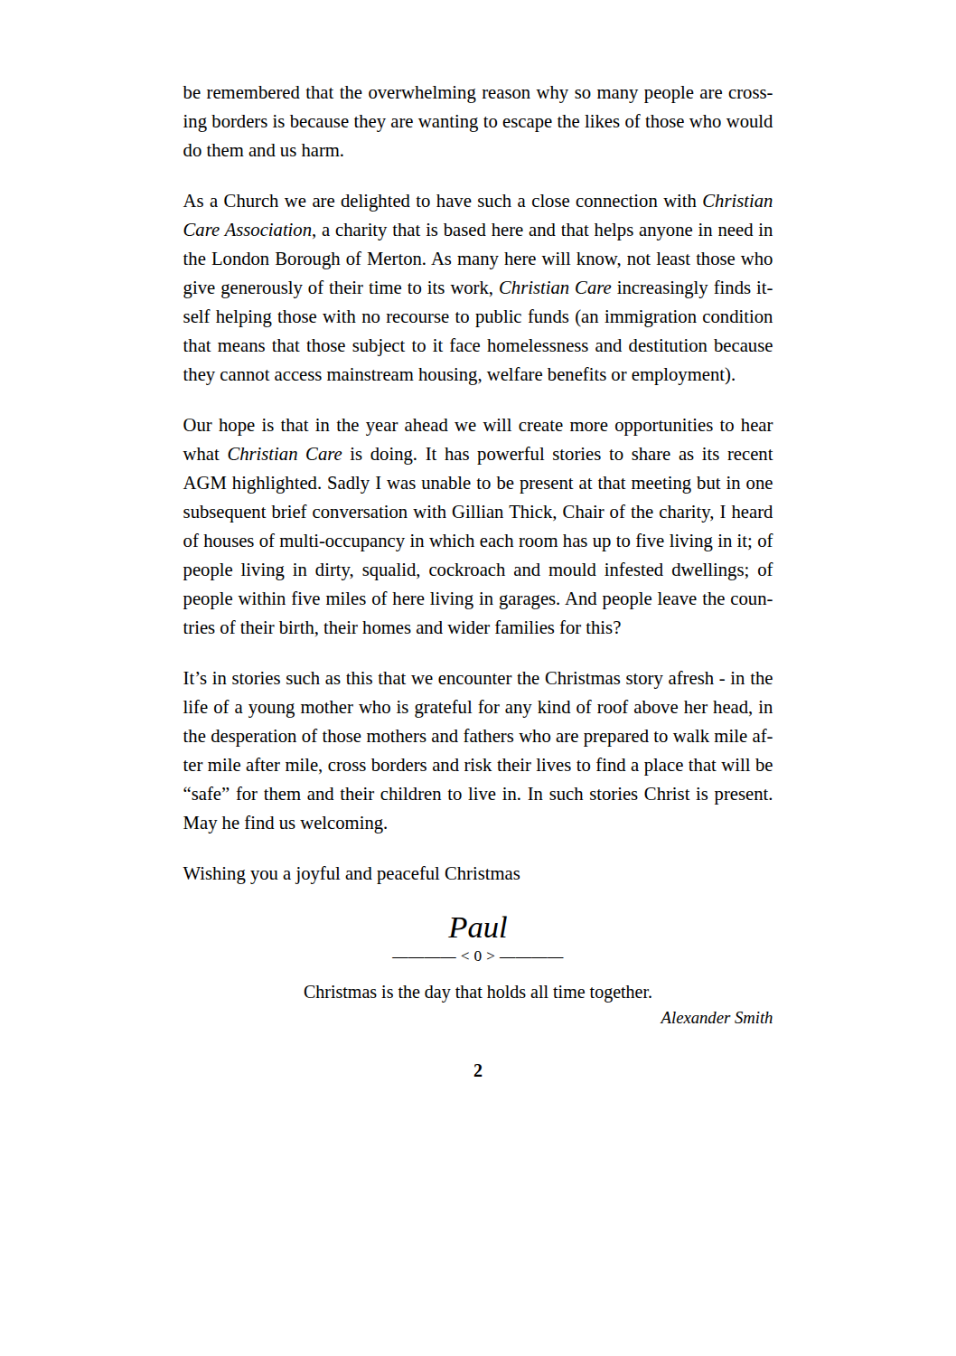be remembered that the overwhelming reason why so many people are crossing borders is because they are wanting to escape the likes of those who would do them and us harm.
As a Church we are delighted to have such a close connection with Christian Care Association, a charity that is based here and that helps anyone in need in the London Borough of Merton. As many here will know, not least those who give generously of their time to its work, Christian Care increasingly finds itself helping those with no recourse to public funds (an immigration condition that means that those subject to it face homelessness and destitution because they cannot access mainstream housing, welfare benefits or employment).
Our hope is that in the year ahead we will create more opportunities to hear what Christian Care is doing. It has powerful stories to share as its recent AGM highlighted. Sadly I was unable to be present at that meeting but in one subsequent brief conversation with Gillian Thick, Chair of the charity, I heard of houses of multi-occupancy in which each room has up to five living in it; of people living in dirty, squalid, cockroach and mould infested dwellings; of people within five miles of here living in garages. And people leave the countries of their birth, their homes and wider families for this?
It’s in stories such as this that we encounter the Christmas story afresh - in the life of a young mother who is grateful for any kind of roof above her head, in the desperation of those mothers and fathers who are prepared to walk mile after mile after mile, cross borders and risk their lives to find a place that will be “safe” for them and their children to live in. In such stories Christ is present. May he find us welcoming.
Wishing you a joyful and peaceful Christmas
Paul
———— < 0 > ————
Christmas is the day that holds all time together.
Alexander Smith
2